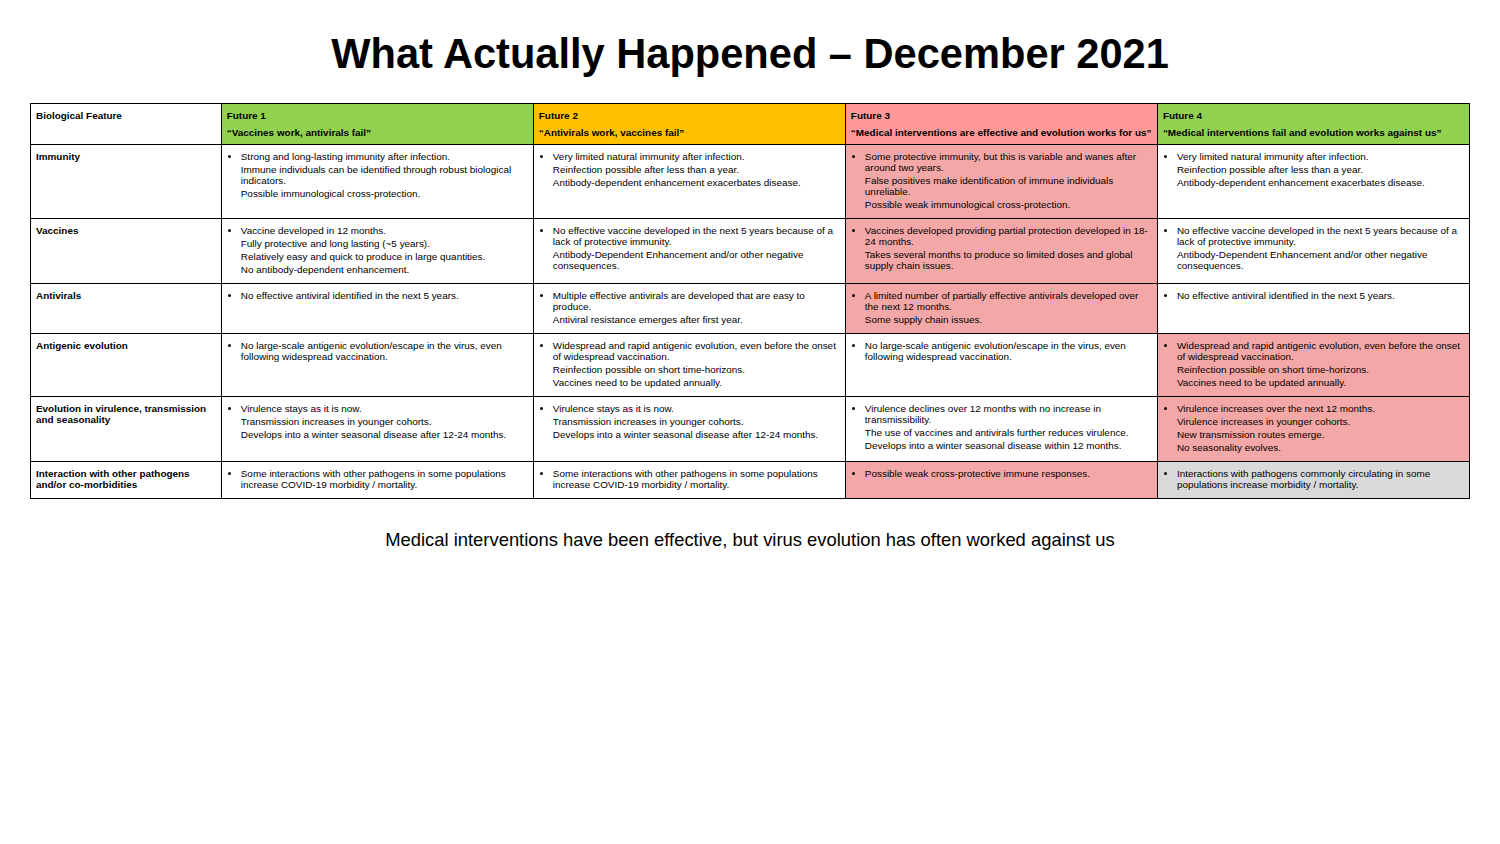What Actually Happened – December 2021
| Biological Feature | Future 1 “Vaccines work, antivirals fail” | Future 2 “Antivirals work, vaccines fail” | Future 3 “Medical interventions are effective and evolution works for us” | Future 4 “Medical interventions fail and evolution works against us” |
| --- | --- | --- | --- | --- |
| Immunity | Strong and long-lasting immunity after infection. Immune individuals can be identified through robust biological indicators. Possible immunological cross-protection. | Very limited natural immunity after infection. Reinfection possible after less than a year. Antibody-dependent enhancement exacerbates disease. | Some protective immunity, but this is variable and wanes after around two years. False positives make identification of immune individuals unreliable. Possible weak immunological cross-protection. | Very limited natural immunity after infection. Reinfection possible after less than a year. Antibody-dependent enhancement exacerbates disease. |
| Vaccines | Vaccine developed in 12 months. Fully protective and long lasting (~5 years). Relatively easy and quick to produce in large quantities. No antibody-dependent enhancement. | No effective vaccine developed in the next 5 years because of a lack of protective immunity. Antibody-Dependent Enhancement and/or other negative consequences. | Vaccines developed providing partial protection developed in 18-24 months. Takes several months to produce so limited doses and global supply chain issues. | No effective vaccine developed in the next 5 years because of a lack of protective immunity. Antibody-Dependent Enhancement and/or other negative consequences. |
| Antivirals | No effective antiviral identified in the next 5 years. | Multiple effective antivirals are developed that are easy to produce. Antiviral resistance emerges after first year. | A limited number of partially effective antivirals developed over the next 12 months. Some supply chain issues. | No effective antiviral identified in the next 5 years. |
| Antigenic evolution | No large-scale antigenic evolution/escape in the virus, even following widespread vaccination. | Widespread and rapid antigenic evolution, even before the onset of widespread vaccination. Reinfection possible on short time-horizons. Vaccines need to be updated annually. | No large-scale antigenic evolution/escape in the virus, even following widespread vaccination. | Widespread and rapid antigenic evolution, even before the onset of widespread vaccination. Reinfection possible on short time-horizons. Vaccines need to be updated annually. |
| Evolution in virulence, transmission and seasonality | Virulence stays as it is now. Transmission increases in younger cohorts. Develops into a winter seasonal disease after 12-24 months. | Virulence stays as it is now. Transmission increases in younger cohorts. Develops into a winter seasonal disease after 12-24 months. | Virulence declines over 12 months with no increase in transmissibility. The use of vaccines and antivirals further reduces virulence. Develops into a winter seasonal disease within 12 months. | Virulence increases over the next 12 months. Virulence increases in younger cohorts. New transmission routes emerge. No seasonality evolves. |
| Interaction with other pathogens and/or co-morbidities | Some interactions with other pathogens in some populations increase COVID-19 morbidity / mortality. | Some interactions with other pathogens in some populations increase COVID-19 morbidity / mortality. | Possible weak cross-protective immune responses. | Interactions with pathogens commonly circulating in some populations increase morbidity / mortality. |
Medical interventions have been effective, but virus evolution has often worked against us